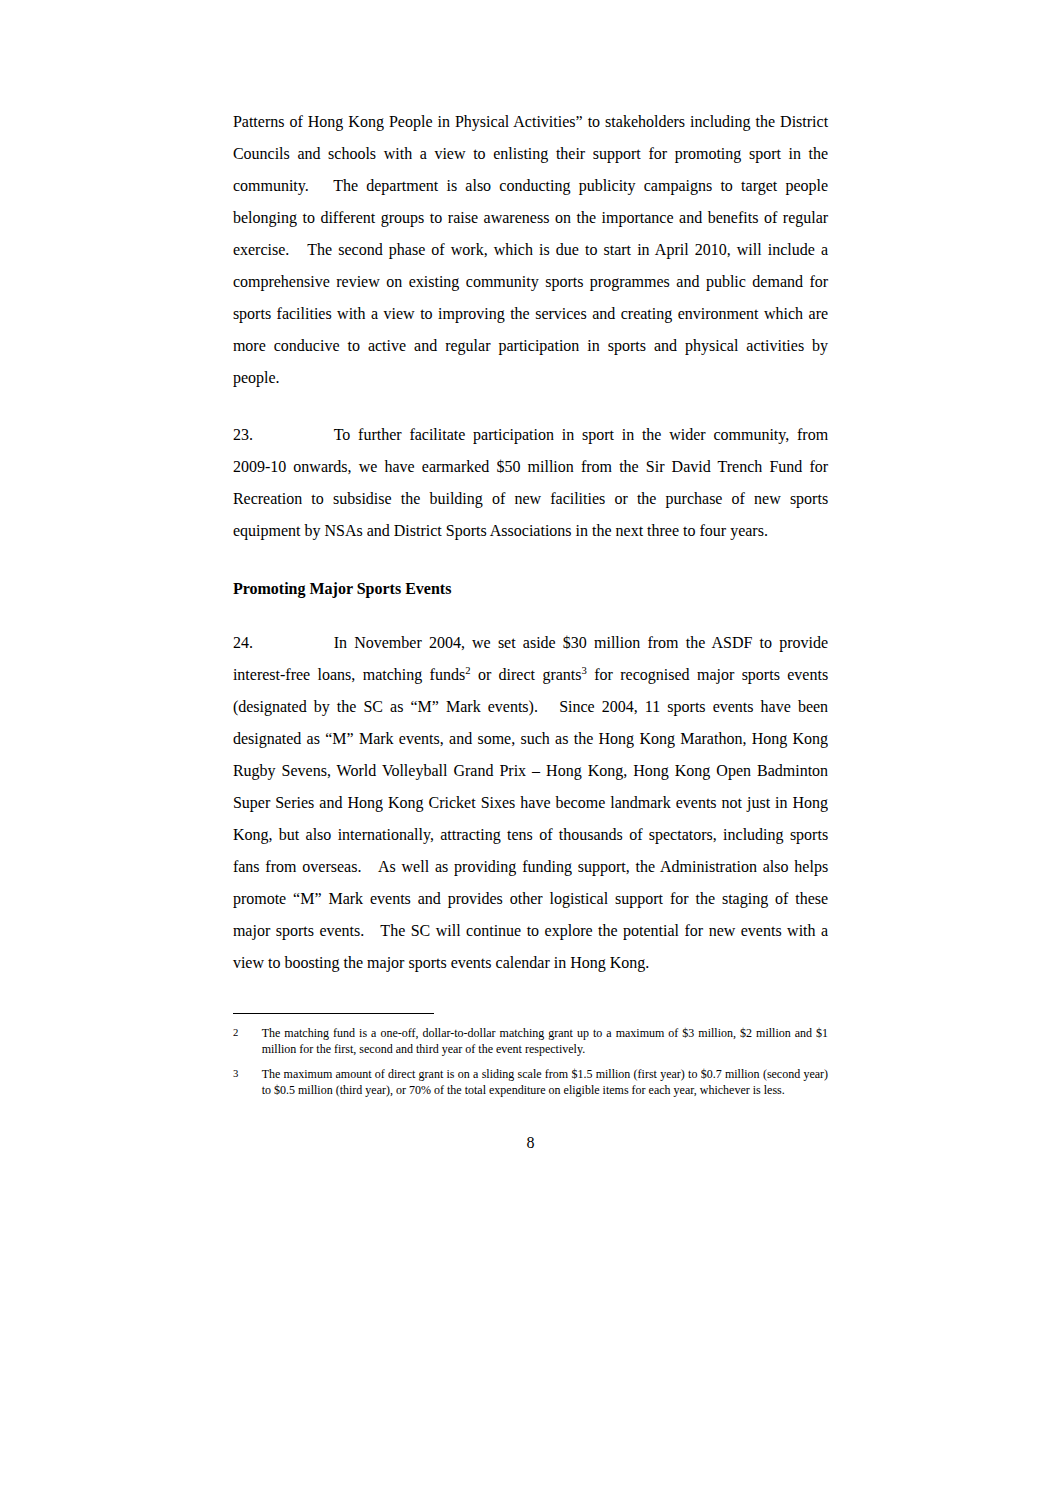Patterns of Hong Kong People in Physical Activities” to stakeholders including the District Councils and schools with a view to enlisting their support for promoting sport in the community. The department is also conducting publicity campaigns to target people belonging to different groups to raise awareness on the importance and benefits of regular exercise. The second phase of work, which is due to start in April 2010, will include a comprehensive review on existing community sports programmes and public demand for sports facilities with a view to improving the services and creating environment which are more conducive to active and regular participation in sports and physical activities by people.
23. To further facilitate participation in sport in the wider community, from 2009-10 onwards, we have earmarked $50 million from the Sir David Trench Fund for Recreation to subsidise the building of new facilities or the purchase of new sports equipment by NSAs and District Sports Associations in the next three to four years.
Promoting Major Sports Events
24. In November 2004, we set aside $30 million from the ASDF to provide interest-free loans, matching funds2 or direct grants3 for recognised major sports events (designated by the SC as “M” Mark events). Since 2004, 11 sports events have been designated as “M” Mark events, and some, such as the Hong Kong Marathon, Hong Kong Rugby Sevens, World Volleyball Grand Prix – Hong Kong, Hong Kong Open Badminton Super Series and Hong Kong Cricket Sixes have become landmark events not just in Hong Kong, but also internationally, attracting tens of thousands of spectators, including sports fans from overseas. As well as providing funding support, the Administration also helps promote “M” Mark events and provides other logistical support for the staging of these major sports events. The SC will continue to explore the potential for new events with a view to boosting the major sports events calendar in Hong Kong.
2
The matching fund is a one-off, dollar-to-dollar matching grant up to a maximum of $3 million, $2 million and $1 million for the first, second and third year of the event respectively.
3
The maximum amount of direct grant is on a sliding scale from $1.5 million (first year) to $0.7 million (second year) to $0.5 million (third year), or 70% of the total expenditure on eligible items for each year, whichever is less.
8